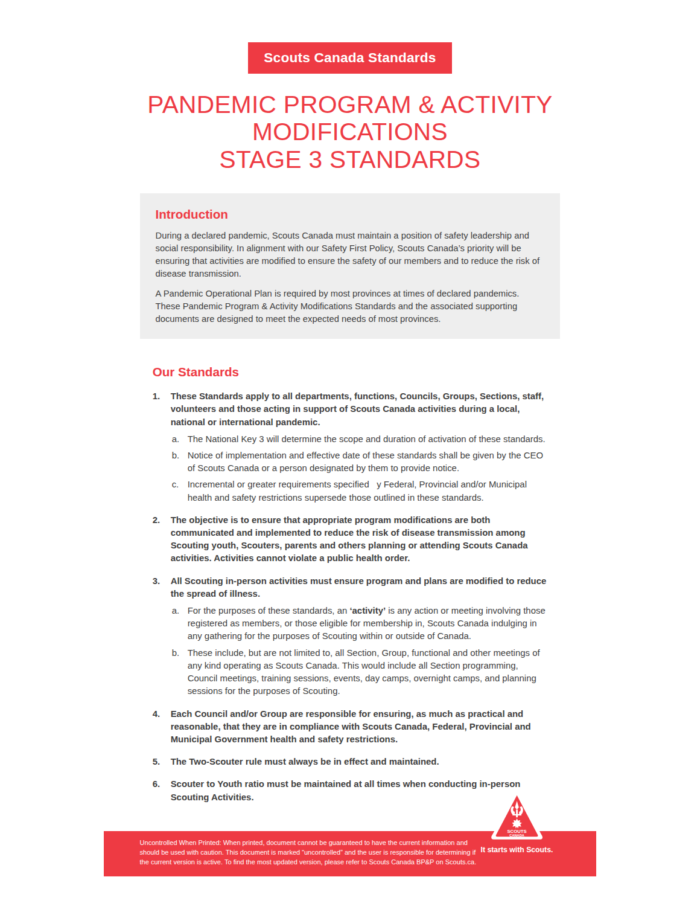Scouts Canada Standards
PANDEMIC PROGRAM & ACTIVITY MODIFICATIONS
STAGE 3 STANDARDS
Introduction
During a declared pandemic, Scouts Canada must maintain a position of safety leadership and social responsibility. In alignment with our Safety First Policy, Scouts Canada’s priority will be ensuring that activities are modified to ensure the safety of our members and to reduce the risk of disease transmission.
A Pandemic Operational Plan is required by most provinces at times of declared pandemics. These Pandemic Program & Activity Modifications Standards and the associated supporting documents are designed to meet the expected needs of most provinces.
Our Standards
These Standards apply to all departments, functions, Councils, Groups, Sections, staff, volunteers and those acting in support of Scouts Canada activities during a local, national or international pandemic.
The National Key 3 will determine the scope and duration of activation of these standards.
Notice of implementation and effective date of these standards shall be given by the CEO of Scouts Canada or a person designated by them to provide notice.
Incremental or greater requirements specified y Federal, Provincial and/or Municipal health and safety restrictions supersede those outlined in these standards.
The objective is to ensure that appropriate program modifications are both communicated and implemented to reduce the risk of disease transmission among Scouting youth, Scouters, parents and others planning or attending Scouts Canada activities. Activities cannot violate a public health order.
All Scouting in-person activities must ensure program and plans are modified to reduce the spread of illness.
For the purposes of these standards, an ‘activity’ is any action or meeting involving those registered as members, or those eligible for membership in, Scouts Canada indulging in any gathering for the purposes of Scouting within or outside of Canada.
These include, but are not limited to, all Section, Group, functional and other meetings of any kind operating as Scouts Canada. This would include all Section programming, Council meetings, training sessions, events, day camps, overnight camps, and planning sessions for the purposes of Scouting.
Each Council and/or Group are responsible for ensuring, as much as practical and reasonable, that they are in compliance with Scouts Canada, Federal, Provincial and Municipal Government health and safety restrictions.
The Two-Scouter rule must always be in effect and maintained.
Scouter to Youth ratio must be maintained at all times when conducting in-person Scouting Activities.
Uncontrolled When Printed: When printed, document cannot be guaranteed to have the current information and should be used with caution. This document is marked “uncontrolled” and the user is responsible for determining if the current version is active. To find the most updated version, please refer to Scouts Canada BP&P on Scouts.ca.
SCOUTS CANADA
It starts with Scouts.